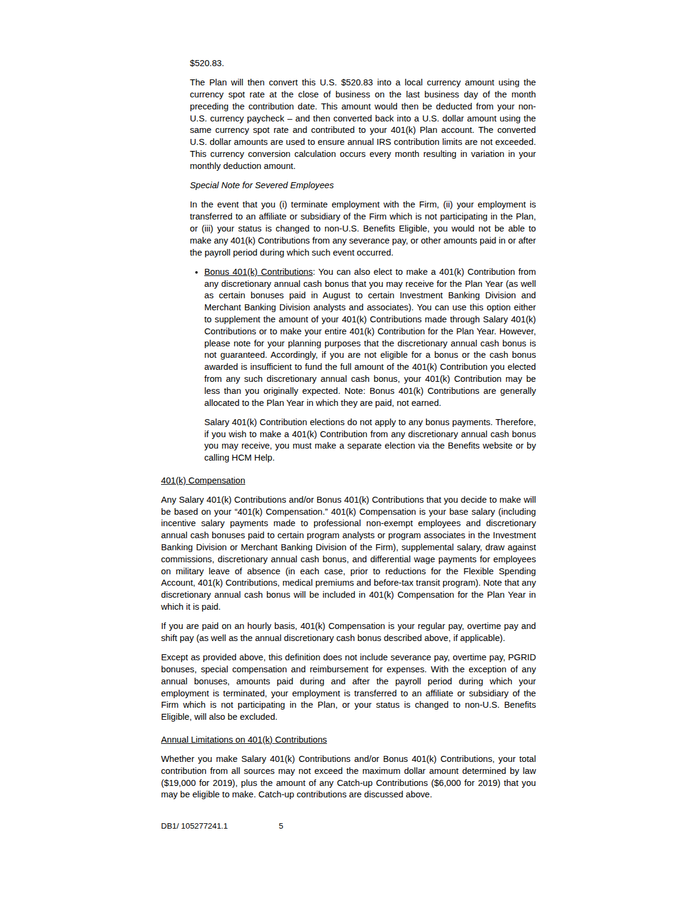$520.83.
The Plan will then convert this U.S. $520.83 into a local currency amount using the currency spot rate at the close of business on the last business day of the month preceding the contribution date. This amount would then be deducted from your non-U.S. currency paycheck – and then converted back into a U.S. dollar amount using the same currency spot rate and contributed to your 401(k) Plan account. The converted U.S. dollar amounts are used to ensure annual IRS contribution limits are not exceeded. This currency conversion calculation occurs every month resulting in variation in your monthly deduction amount.
Special Note for Severed Employees
In the event that you (i) terminate employment with the Firm, (ii) your employment is transferred to an affiliate or subsidiary of the Firm which is not participating in the Plan, or (iii) your status is changed to non-U.S. Benefits Eligible, you would not be able to make any 401(k) Contributions from any severance pay, or other amounts paid in or after the payroll period during which such event occurred.
Bonus 401(k) Contributions: You can also elect to make a 401(k) Contribution from any discretionary annual cash bonus that you may receive for the Plan Year (as well as certain bonuses paid in August to certain Investment Banking Division and Merchant Banking Division analysts and associates). You can use this option either to supplement the amount of your 401(k) Contributions made through Salary 401(k) Contributions or to make your entire 401(k) Contribution for the Plan Year. However, please note for your planning purposes that the discretionary annual cash bonus is not guaranteed. Accordingly, if you are not eligible for a bonus or the cash bonus awarded is insufficient to fund the full amount of the 401(k) Contribution you elected from any such discretionary annual cash bonus, your 401(k) Contribution may be less than you originally expected. Note: Bonus 401(k) Contributions are generally allocated to the Plan Year in which they are paid, not earned.
Salary 401(k) Contribution elections do not apply to any bonus payments. Therefore, if you wish to make a 401(k) Contribution from any discretionary annual cash bonus you may receive, you must make a separate election via the Benefits website or by calling HCM Help.
401(k) Compensation
Any Salary 401(k) Contributions and/or Bonus 401(k) Contributions that you decide to make will be based on your “401(k) Compensation.” 401(k) Compensation is your base salary (including incentive salary payments made to professional non-exempt employees and discretionary annual cash bonuses paid to certain program analysts or program associates in the Investment Banking Division or Merchant Banking Division of the Firm), supplemental salary, draw against commissions, discretionary annual cash bonus, and differential wage payments for employees on military leave of absence (in each case, prior to reductions for the Flexible Spending Account, 401(k) Contributions, medical premiums and before-tax transit program). Note that any discretionary annual cash bonus will be included in 401(k) Compensation for the Plan Year in which it is paid.
If you are paid on an hourly basis, 401(k) Compensation is your regular pay, overtime pay and shift pay (as well as the annual discretionary cash bonus described above, if applicable).
Except as provided above, this definition does not include severance pay, overtime pay, PGRID bonuses, special compensation and reimbursement for expenses. With the exception of any annual bonuses, amounts paid during and after the payroll period during which your employment is terminated, your employment is transferred to an affiliate or subsidiary of the Firm which is not participating in the Plan, or your status is changed to non-U.S. Benefits Eligible, will also be excluded.
Annual Limitations on 401(k) Contributions
Whether you make Salary 401(k) Contributions and/or Bonus 401(k) Contributions, your total contribution from all sources may not exceed the maximum dollar amount determined by law ($19,000 for 2019), plus the amount of any Catch-up Contributions ($6,000 for 2019) that you may be eligible to make. Catch-up contributions are discussed above.
DB1/ 105277241.1 5